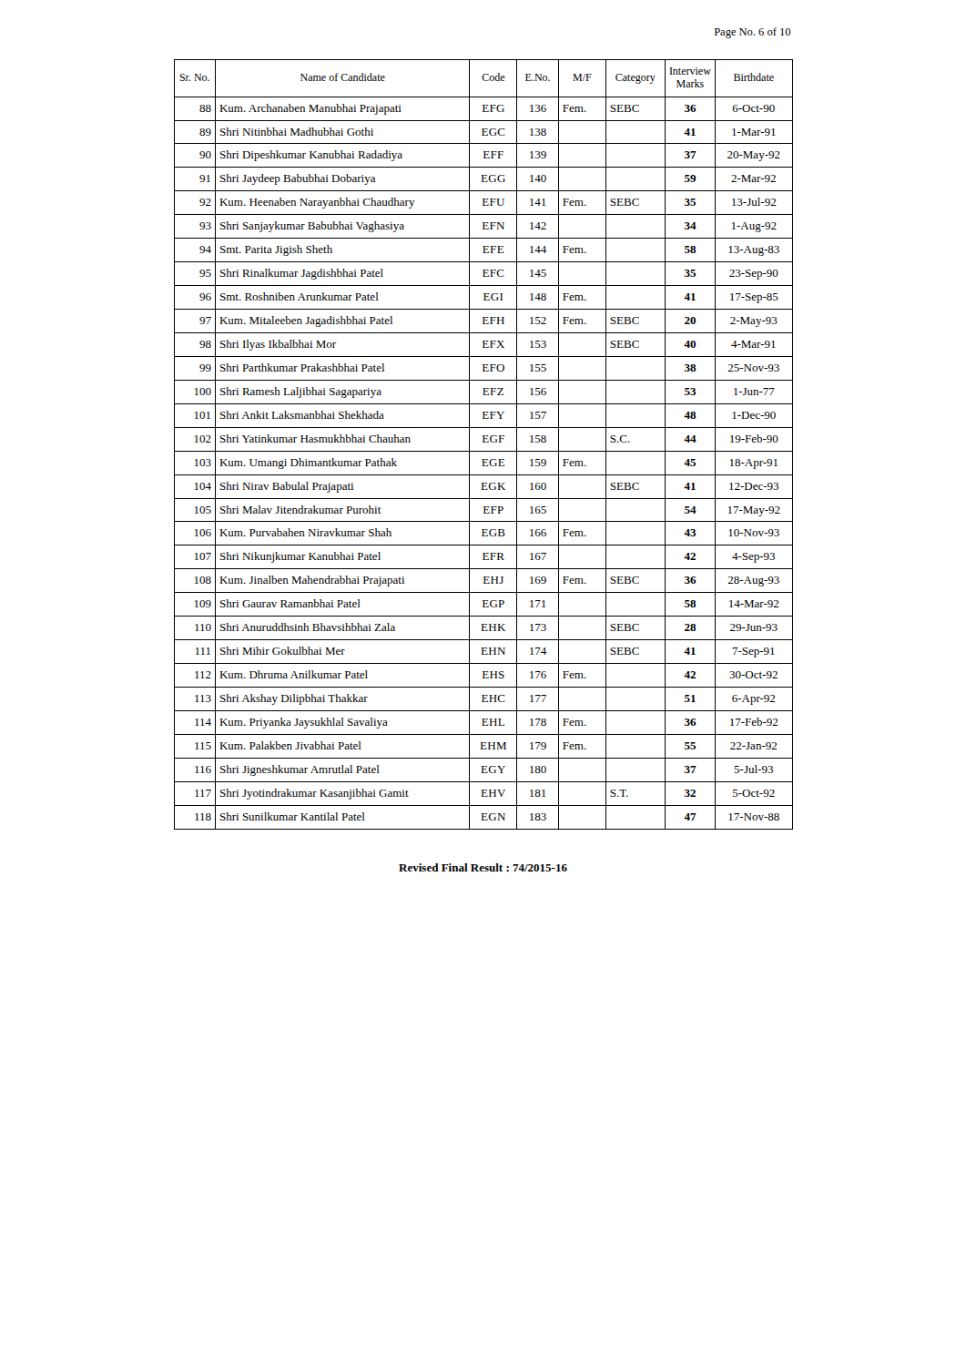Page No. 6 of 10
| Sr. No. | Name of Candidate | Code | E.No. | M/F | Category | Interview Marks | Birthdate |
| --- | --- | --- | --- | --- | --- | --- | --- |
| 88 | Kum. Archanaben Manubhai Prajapati | EFG | 136 | Fem. | SEBC | 36 | 6-Oct-90 |
| 89 | Shri Nitinbhai Madhubhai Gothi | EGC | 138 | | | 41 | 1-Mar-91 |
| 90 | Shri Dipeshkumar Kanubhai Radadiya | EFF | 139 | | | 37 | 20-May-92 |
| 91 | Shri Jaydeep Babubhai Dobariya | EGG | 140 | | | 59 | 2-Mar-92 |
| 92 | Kum. Heenaben Narayanbhai Chaudhary | EFU | 141 | Fem. | SEBC | 35 | 13-Jul-92 |
| 93 | Shri Sanjaykumar Babubhai Vaghasiya | EFN | 142 | | | 34 | 1-Aug-92 |
| 94 | Smt. Parita Jigish Sheth | EFE | 144 | Fem. | | 58 | 13-Aug-83 |
| 95 | Shri Rinalkumar Jagdishbhai Patel | EFC | 145 | | | 35 | 23-Sep-90 |
| 96 | Smt. Roshniben Arunkumar Patel | EGI | 148 | Fem. | | 41 | 17-Sep-85 |
| 97 | Kum. Mitaleeben Jagadishbhai Patel | EFH | 152 | Fem. | SEBC | 20 | 2-May-93 |
| 98 | Shri Ilyas Ikbalbhai Mor | EFX | 153 | | SEBC | 40 | 4-Mar-91 |
| 99 | Shri Parthkumar Prakashbhai Patel | EFO | 155 | | | 38 | 25-Nov-93 |
| 100 | Shri Ramesh Laljibhai Sagapariya | EFZ | 156 | | | 53 | 1-Jun-77 |
| 101 | Shri Ankit Laksmanbhai Shekhada | EFY | 157 | | | 48 | 1-Dec-90 |
| 102 | Shri Yatinkumar Hasmukhbhai Chauhan | EGF | 158 | | S.C. | 44 | 19-Feb-90 |
| 103 | Kum. Umangi Dhimantkumar Pathak | EGE | 159 | Fem. | | 45 | 18-Apr-91 |
| 104 | Shri Nirav Babulal Prajapati | EGK | 160 | | SEBC | 41 | 12-Dec-93 |
| 105 | Shri Malav Jitendrakumar Purohit | EFP | 165 | | | 54 | 17-May-92 |
| 106 | Kum. Purvabahen Niravkumar Shah | EGB | 166 | Fem. | | 43 | 10-Nov-93 |
| 107 | Shri Nikunjkumar Kanubhai Patel | EFR | 167 | | | 42 | 4-Sep-93 |
| 108 | Kum. Jinalben Mahendrabhai Prajapati | EHJ | 169 | Fem. | SEBC | 36 | 28-Aug-93 |
| 109 | Shri Gaurav Ramanbhai Patel | EGP | 171 | | | 58 | 14-Mar-92 |
| 110 | Shri Anuruddhsinh Bhavsihbhai Zala | EHK | 173 | | SEBC | 28 | 29-Jun-93 |
| 111 | Shri Mihir Gokulbhai Mer | EHN | 174 | | SEBC | 41 | 7-Sep-91 |
| 112 | Kum. Dhruma Anilkumar Patel | EHS | 176 | Fem. | | 42 | 30-Oct-92 |
| 113 | Shri Akshay Dilipbhai Thakkar | EHC | 177 | | | 51 | 6-Apr-92 |
| 114 | Kum. Priyanka Jaysukhlal Savaliya | EHL | 178 | Fem. | | 36 | 17-Feb-92 |
| 115 | Kum. Palakben Jivabhai Patel | EHM | 179 | Fem. | | 55 | 22-Jan-92 |
| 116 | Shri Jigneshkumar Amrutlal Patel | EGY | 180 | | | 37 | 5-Jul-93 |
| 117 | Shri Jyotindrakumar Kasanjibhai Gamit | EHV | 181 | | S.T. | 32 | 5-Oct-92 |
| 118 | Shri Sunilkumar Kantilal Patel | EGN | 183 | | | 47 | 17-Nov-88 |
Revised Final Result : 74/2015-16